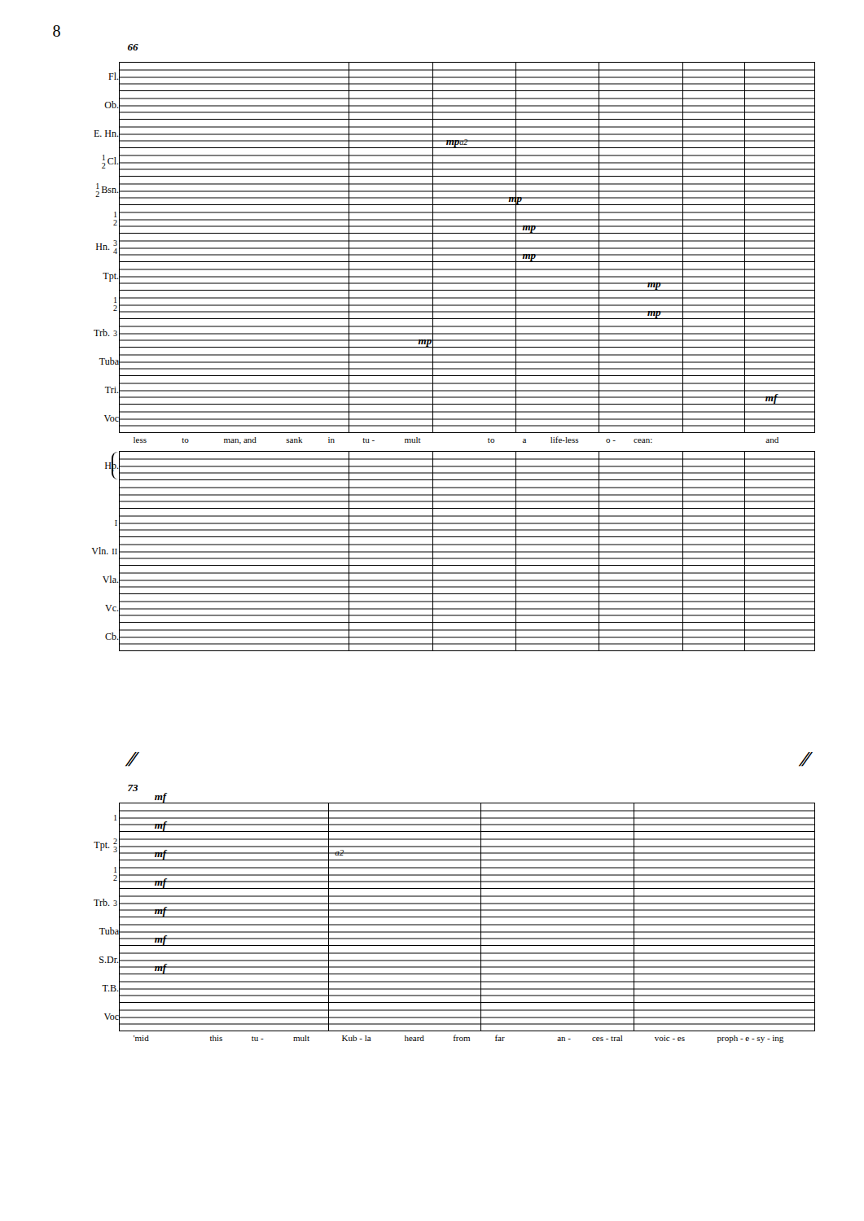8
66
| Fl. | |
| Ob. | |
| E. Hn. | |
| 1 2 Cl. | mp a2 |
| 1 2 Bsn. | |
| 1 2 | mp |
| Hn. 3 4 | mp |
| Tpt. | mp |
| 1 2 | mp |
| Trb. 3 | mp |
| Tuba | mp |
| Tri. | |
| Voc | mf |
| | less to man, and sank in tu - mult to a life-less o - cean: and |
| Hp. | |
| I | |
| Vln. II | |
| Vla. | |
| Vc. | |
| Cb. | |
// //
73
| 1 | mf |
| Tpt. 2 3 | mf |
| 1 2 | mf a2 |
| Trb. 3 | mf |
| Tuba | mf |
| S.Dr. | mf |
| T.B. | mf |
| Voc | |
| | 'mid this tu - mult Kub - la heard from far an - ces - tral voic - es proph - e - sy - ing |